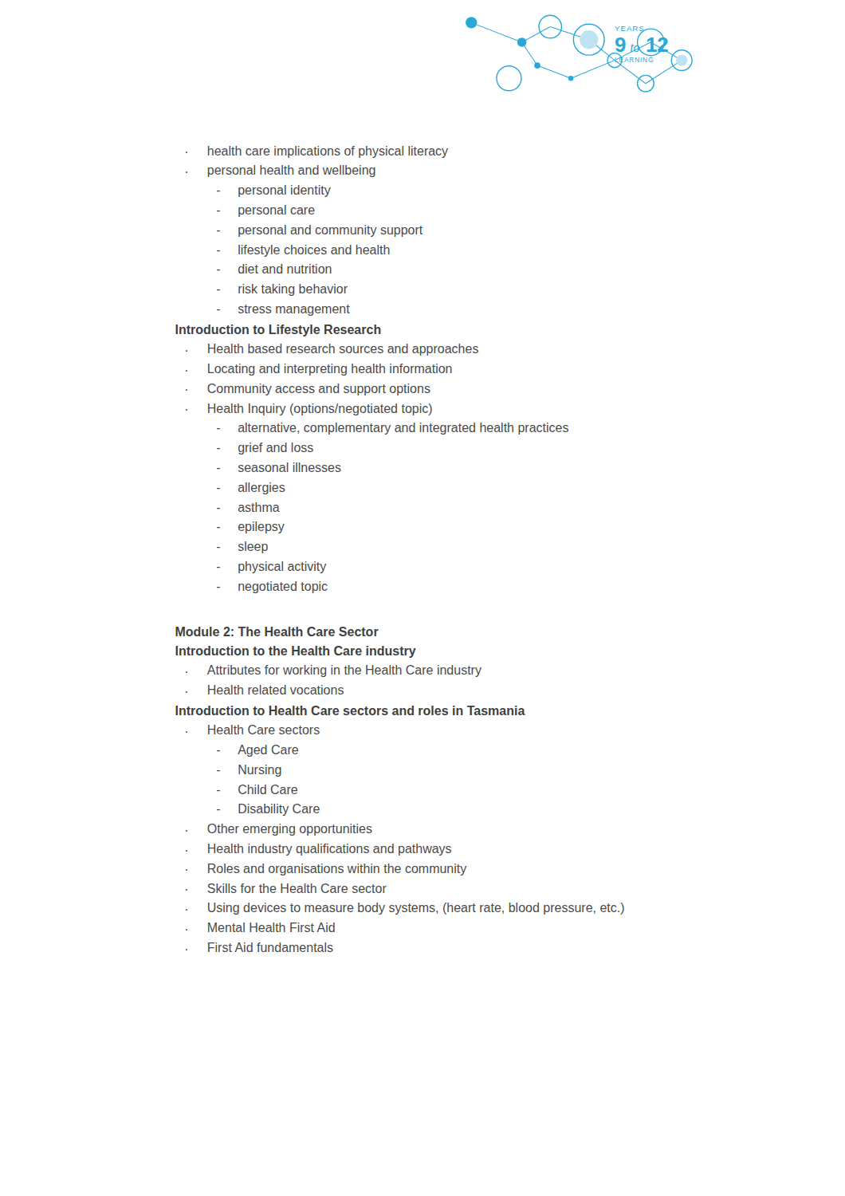YEARS 9 to 12 LEARNING
health care implications of physical literacy
personal health and wellbeing
personal identity
personal care
personal and community support
lifestyle choices and health
diet and nutrition
risk taking behavior
stress management
Introduction to Lifestyle Research
Health based research sources and approaches
Locating and interpreting health information
Community access and support options
Health Inquiry (options/negotiated topic)
alternative, complementary and integrated health practices
grief and loss
seasonal illnesses
allergies
asthma
epilepsy
sleep
physical activity
negotiated topic
Module 2: The Health Care Sector
Introduction to the Health Care industry
Attributes for working in the Health Care industry
Health related vocations
Introduction to Health Care sectors and roles in Tasmania
Health Care sectors
Aged Care
Nursing
Child Care
Disability Care
Other emerging opportunities
Health industry qualifications and pathways
Roles and organisations within the community
Skills for the Health Care sector
Using devices to measure body systems, (heart rate, blood pressure, etc.)
Mental Health First Aid
First Aid fundamentals